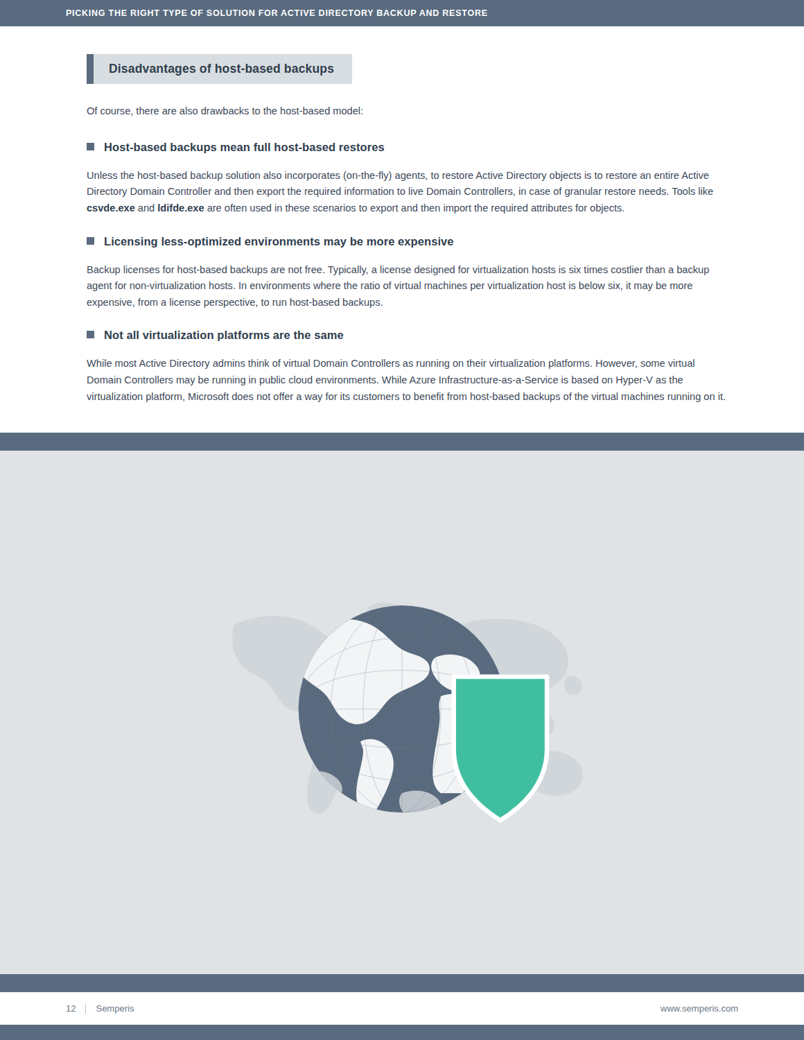Picking the right type of solution for Active Directory backup and restore
Disadvantages of host-based backups
Of course, there are also drawbacks to the host-based model:
Host-based backups mean full host-based restores
Unless the host-based backup solution also incorporates (on-the-fly) agents, to restore Active Directory objects is to restore an entire Active Directory Domain Controller and then export the required information to live Domain Controllers, in case of granular restore needs. Tools like csvde.exe and ldifde.exe are often used in these scenarios to export and then import the required attributes for objects.
Licensing less-optimized environments may be more expensive
Backup licenses for host-based backups are not free. Typically, a license designed for virtualization hosts is six times costlier than a backup agent for non-virtualization hosts. In environments where the ratio of virtual machines per virtualization host is below six, it may be more expensive, from a license perspective, to run host-based backups.
Not all virtualization platforms are the same
While most Active Directory admins think of virtual Domain Controllers as running on their virtualization platforms. However, some virtual Domain Controllers may be running in public cloud environments. While Azure Infrastructure-as-a-Service is based on Hyper-V as the virtualization platform, Microsoft does not offer a way for its customers to benefit from host-based backups of the virtual machines running on it.
12 Semperis
www.semperis.com